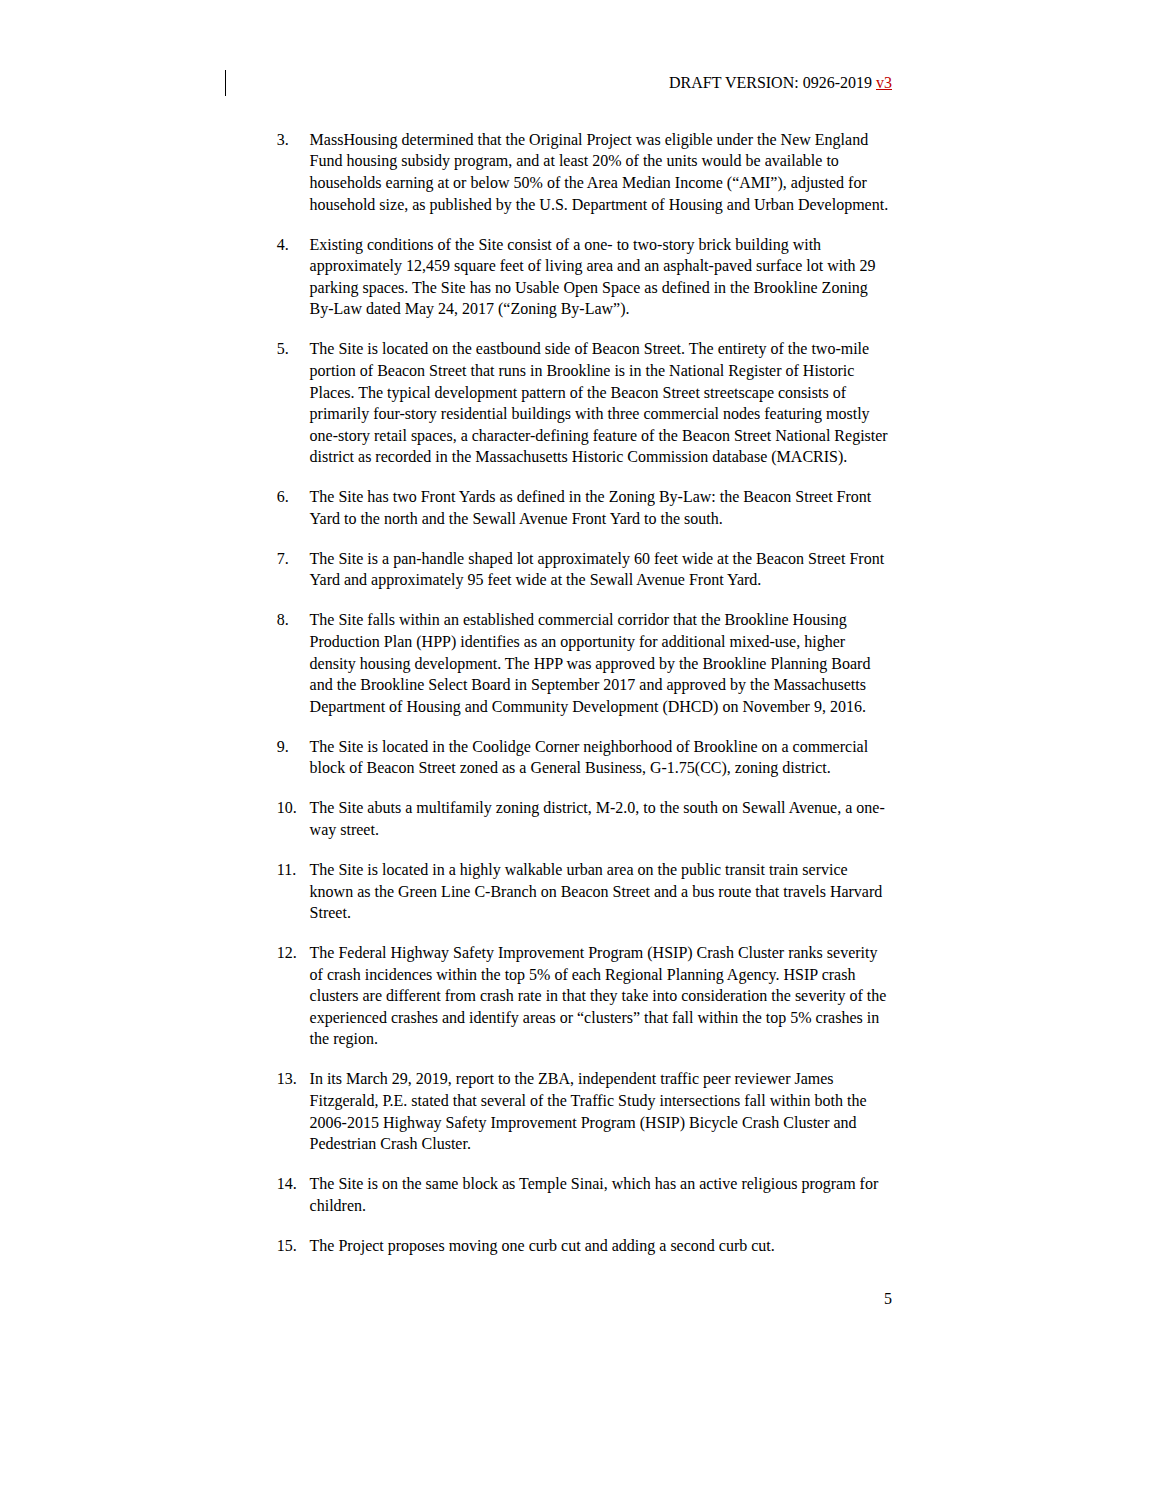DRAFT VERSION: 0926-2019 v3
MassHousing determined that the Original Project was eligible under the New England Fund housing subsidy program, and at least 20% of the units would be available to households earning at or below 50% of the Area Median Income (“AMI”), adjusted for household size, as published by the U.S. Department of Housing and Urban Development.
Existing conditions of the Site consist of a one- to two-story brick building with approximately 12,459 square feet of living area and an asphalt-paved surface lot with 29 parking spaces. The Site has no Usable Open Space as defined in the Brookline Zoning By-Law dated May 24, 2017 (“Zoning By-Law”).
The Site is located on the eastbound side of Beacon Street. The entirety of the two-mile portion of Beacon Street that runs in Brookline is in the National Register of Historic Places. The typical development pattern of the Beacon Street streetscape consists of primarily four-story residential buildings with three commercial nodes featuring mostly one-story retail spaces, a character-defining feature of the Beacon Street National Register district as recorded in the Massachusetts Historic Commission database (MACRIS).
The Site has two Front Yards as defined in the Zoning By-Law: the Beacon Street Front Yard to the north and the Sewall Avenue Front Yard to the south.
The Site is a pan-handle shaped lot approximately 60 feet wide at the Beacon Street Front Yard and approximately 95 feet wide at the Sewall Avenue Front Yard.
The Site falls within an established commercial corridor that the Brookline Housing Production Plan (HPP) identifies as an opportunity for additional mixed-use, higher density housing development. The HPP was approved by the Brookline Planning Board and the Brookline Select Board in September 2017 and approved by the Massachusetts Department of Housing and Community Development (DHCD) on November 9, 2016.
The Site is located in the Coolidge Corner neighborhood of Brookline on a commercial block of Beacon Street zoned as a General Business, G-1.75(CC), zoning district.
The Site abuts a multifamily zoning district, M-2.0, to the south on Sewall Avenue, a one-way street.
The Site is located in a highly walkable urban area on the public transit train service known as the Green Line C-Branch on Beacon Street and a bus route that travels Harvard Street.
The Federal Highway Safety Improvement Program (HSIP) Crash Cluster ranks severity of crash incidences within the top 5% of each Regional Planning Agency. HSIP crash clusters are different from crash rate in that they take into consideration the severity of the experienced crashes and identify areas or “clusters” that fall within the top 5% crashes in the region.
In its March 29, 2019, report to the ZBA, independent traffic peer reviewer James Fitzgerald, P.E. stated that several of the Traffic Study intersections fall within both the 2006-2015 Highway Safety Improvement Program (HSIP) Bicycle Crash Cluster and Pedestrian Crash Cluster.
The Site is on the same block as Temple Sinai, which has an active religious program for children.
The Project proposes moving one curb cut and adding a second curb cut.
5